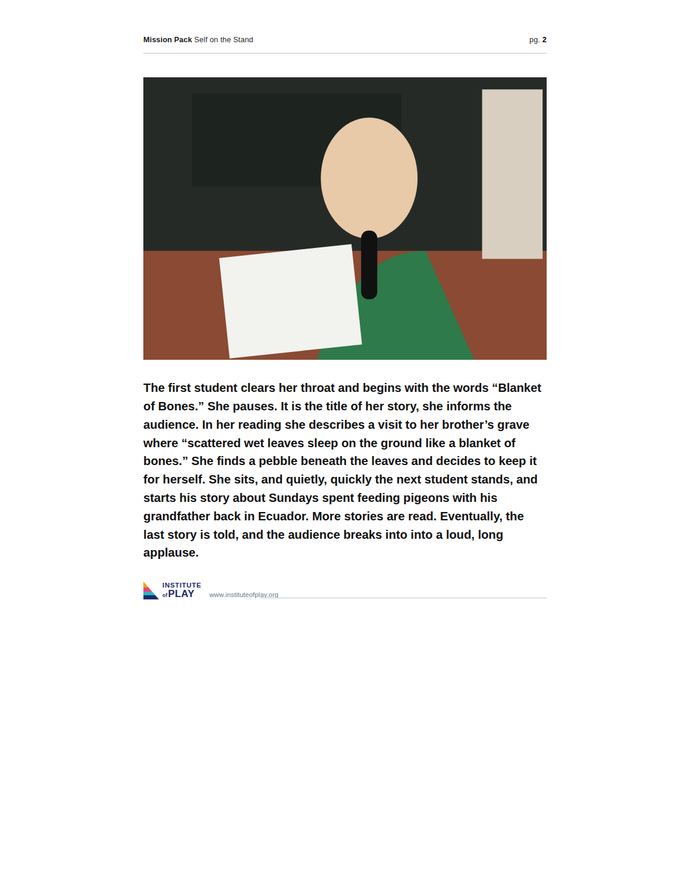Mission Pack Self on the Stand
pg. 2
The first student clears her throat and begins with the words “Blanket of Bones.” She pauses. It is the title of her story, she informs the audience. In her reading she describes a visit to her brother’s grave where “scattered wet leaves sleep on the ground like a blanket of bones.” She finds a pebble beneath the leaves and decides to keep it for herself. She sits, and quietly, quickly the next student stands, and starts his story about Sundays spent feeding pigeons with his grandfather back in Ecuador. More stories are read. Eventually, the last story is told, and the audience breaks into into a loud, long applause.
Institute of PLAY
www.instituteofplay.org